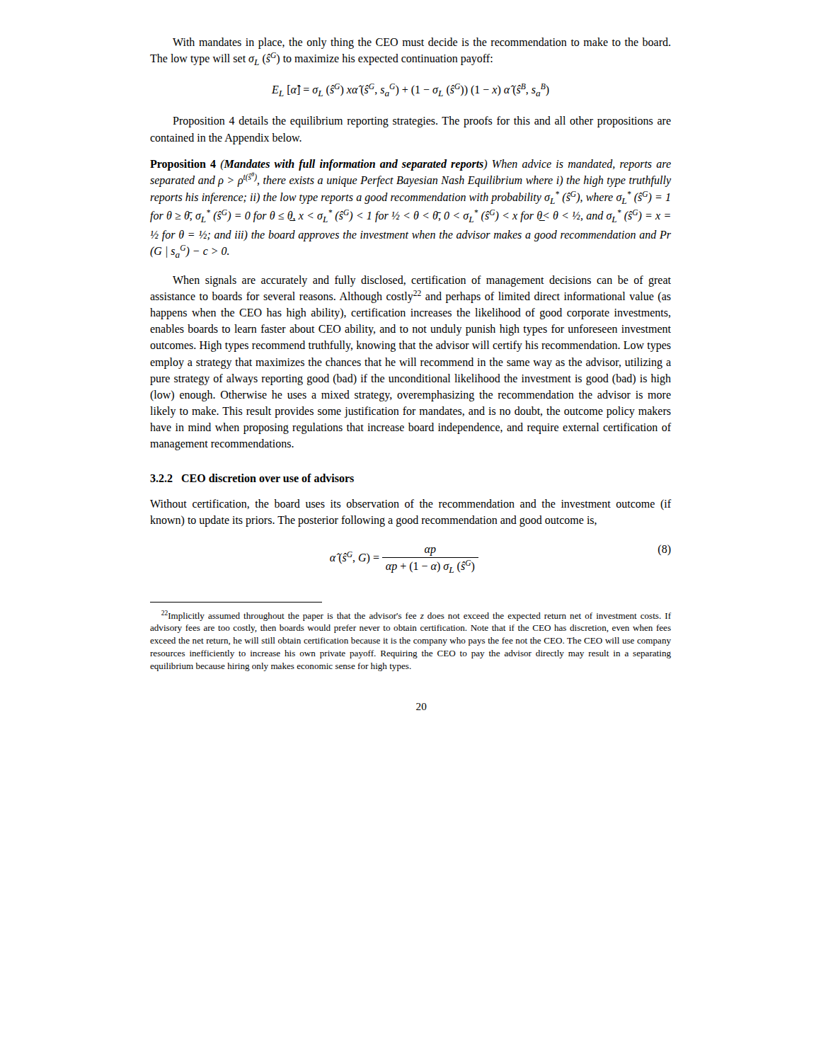With mandates in place, the only thing the CEO must decide is the recommendation to make to the board. The low type will set σL (ŝG) to maximize his expected continuation payoff:
EL [α̂] = σL (ŝG) xα̂ (ŝG, saG) + (1 − σL (ŝG)) (1 − x) α̂ (ŝB, saB)
Proposition 4 details the equilibrium reporting strategies. The proofs for this and all other propositions are contained in the Appendix below.
Proposition 4 (Mandates with full information and separated reports) When advice is mandated, reports are separated and ρ > ρt(ŝθ), there exists a unique Perfect Bayesian Nash Equilibrium where i) the high type truthfully reports his inference; ii) the low type reports a good recommendation with probability σL* (ŝG), where σL* (ŝG) = 1 for θ ≥ θ̄, σL* (ŝG) = 0 for θ ≤ θ̲, x < σL* (ŝG) < 1 for ½ < θ < θ̄, 0 < σL* (ŝG) < x for θ̲< θ < ½, and σL* (ŝG) = x = ½ for θ = ½; and iii) the board approves the investment when the advisor makes a good recommendation and Pr (G | saG) − c > 0.
When signals are accurately and fully disclosed, certification of management decisions can be of great assistance to boards for several reasons. Although costly22 and perhaps of limited direct informational value (as happens when the CEO has high ability), certification increases the likelihood of good corporate investments, enables boards to learn faster about CEO ability, and to not unduly punish high types for unforeseen investment outcomes. High types recommend truthfully, knowing that the advisor will certify his recommendation. Low types employ a strategy that maximizes the chances that he will recommend in the same way as the advisor, utilizing a pure strategy of always reporting good (bad) if the unconditional likelihood the investment is good (bad) is high (low) enough. Otherwise he uses a mixed strategy, overemphasizing the recommendation the advisor is more likely to make. This result provides some justification for mandates, and is no doubt, the outcome policy makers have in mind when proposing regulations that increase board independence, and require external certification of management recommendations.
3.2.2 CEO discretion over use of advisors
Without certification, the board uses its observation of the recommendation and the investment outcome (if known) to update its priors. The posterior following a good recommendation and good outcome is,
α̂ (ŝG, G) = αp αp + (1 − α) σL (ŝG)(8)
22Implicitly assumed throughout the paper is that the advisor's fee z does not exceed the expected return net of investment costs. If advisory fees are too costly, then boards would prefer never to obtain certification. Note that if the CEO has discretion, even when fees exceed the net return, he will still obtain certification because it is the company who pays the fee not the CEO. The CEO will use company resources inefficiently to increase his own private payoff. Requiring the CEO to pay the advisor directly may result in a separating equilibrium because hiring only makes economic sense for high types.
20